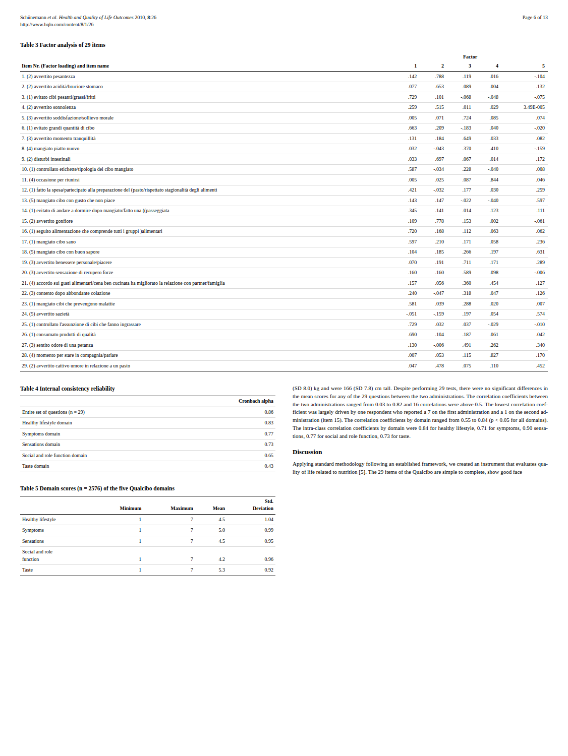Schünemann et al. Health and Quality of Life Outcomes 2010, 8:26
http://www.hqlo.com/content/8/1/26
Page 6 of 13
Table 3 Factor analysis of 29 items
| | Factor |
| --- | --- |
| Item Nr. (Factor loading) and item name | 1 | 2 | 3 | 4 | 5 |
| 1. (2) avvertito pesantezza | .142 | .788 | .119 | .016 | -.104 |
| 2. (2) avvertito acidità/bruciore stomaco | .077 | .653 | .089 | .004 | .132 |
| 3. (1) evitato cibi pesanti/grassi/fritti | .729 | .101 | -.068 | -.048 | -.075 |
| 4. (2) avvertito sonnolenza | .259 | .515 | .011 | .029 | 3.49E-005 |
| 5. (3) avvertito soddisfazione/sollievo morale | .005 | .071 | .724 | .085 | .074 |
| 6. (1) evitato grandi quantità di cibo | .663 | .209 | -.183 | .040 | -.020 |
| 7. (3) avvertito momento tranquillità | .131 | .184 | .649 | .033 | .082 |
| 8. (4) mangiato piatto nuovo | .032 | -.043 | .370 | .410 | -.159 |
| 9. (2) disturbi intestinali | .033 | .697 | .067 | .014 | .172 |
| 10. (1) controllato etichette/tipologia del cibo mangiato | .587 | -.034 | .228 | -.040 | .008 |
| 11. (4) occasione per riunirsi | .005 | .025 | .087 | .844 | .046 |
| 12. (1) fatto la spesa/partecipato alla preparazione del (pasto/rispettato stagionalità degli alimenti | .421 | -.032 | .177 | .030 | .259 |
| 13. (5) mangiato cibo con gusto che non piace | .143 | .147 | -.022 | -.040 | .597 |
| 14. (1) evitato di andare a dormire dopo mangiato/fatto una ((passeggiata | .345 | .141 | .014 | .123 | .111 |
| 15. (2) avvertito gonfiore | .109 | .778 | .153 | .002 | -.061 |
| 16. (1) seguito alimentazione che comprende tutti i gruppi )alimentari | .720 | .168 | .112 | .063 | .062 |
| 17. (1) mangiato cibo sano | .597 | .210 | .171 | .058 | .236 |
| 18. (5) mangiato cibo con buon sapore | .104 | .185 | .266 | .197 | .631 |
| 19. (3) avvertito benessere personale/piacere | .070 | .191 | .711 | .171 | .289 |
| 20. (3) avvertito sensazione di recupero forze | .160 | .160 | .589 | .098 | -.006 |
| 21. (4) accordo sui gusti alimentari/cena ben cucinata ha migliorato la relazione con partner/famiglia | .157 | .056 | .360 | .454 | .127 |
| 22. (3) contento dopo abbondante colazione | .240 | -.047 | .318 | .047 | .126 |
| 23. (1) mangiato cibi che prevengono malattie | .581 | .039 | .288 | .020 | .007 |
| 24. (5) avvertito sazietà | -.051 | -.159 | .197 | .054 | .574 |
| 25. (1) controllato l'assunzione di cibi che fanno ingrassare | .729 | .032 | .037 | -.029 | -.010 |
| 26. (1) consumato prodotti di qualità | .690 | .104 | .187 | .061 | .042 |
| 27. (3) sentito odore di una petanza | .130 | -.006 | .491 | .262 | .340 |
| 28. (4) momento per stare in compagnia/parlare | .007 | .053 | .115 | .827 | .170 |
| 29. (2) avvertito cattivo umore in relazione a un pasto | .047 | .478 | .075 | .110 | .452 |
Table 4 Internal consistency reliability
| | Cronbach alpha |
| --- | --- |
| Entire set of questions (n = 29) | 0.86 |
| Healthy lifestyle domain | 0.83 |
| Symptoms domain | 0.77 |
| Sensations domain | 0.73 |
| Social and role function domain | 0.65 |
| Taste domain | 0.43 |
Table 5 Domain scores (n = 2576) of the five Qualcibo domains
| | Minimum | Maximum | Mean | Std. Deviation |
| --- | --- | --- | --- | --- |
| Healthy lifestyle | 1 | 7 | 4.5 | 1.04 |
| Symptoms | 1 | 7 | 5.0 | 0.99 |
| Sensations | 1 | 7 | 4.5 | 0.95 |
| Social and role function | 1 | 7 | 4.2 | 0.96 |
| Taste | 1 | 7 | 5.3 | 0.92 |
(SD 8.0) kg and were 166 (SD 7.8) cm tall. Despite performing 29 tests, there were no significant differences in the mean scores for any of the 29 questions between the two administrations. The correlation coefficients between the two administrations ranged from 0.03 to 0.82 and 16 correlations were above 0.5. The lowest correlation coefficient was largely driven by one respondent who reported a 7 on the first administration and a 1 on the second administration (item 15). The correlation coefficients by domain ranged from 0.55 to 0.84 (p < 0.05 for all domains). The intra-class correlation coefficients by domain were 0.84 for healthy lifestyle, 0.71 for symptoms, 0.90 sensations, 0.77 for social and role function, 0.73 for taste.
Discussion
Applying standard methodology following an established framework, we created an instrument that evaluates quality of life related to nutrition [5]. The 29 items of the Qualcibo are simple to complete, show good face